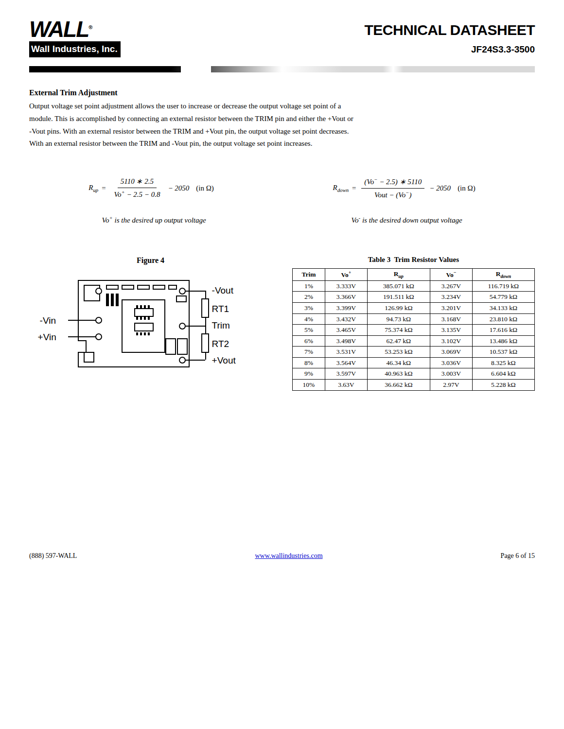WALL®
Wall Industries, Inc.
TECHNICAL DATASHEET
JF24S3.3-3500
External Trim Adjustment
Output voltage set point adjustment allows the user to increase or decrease the output voltage set point of a
module. This is accomplished by connecting an external resistor between the TRIM pin and either the +Vout or
-Vout pins. With an external resistor between the TRIM and +Vout pin, the output voltage set point decreases.
With an external resistor between the TRIM and -Vout pin, the output voltage set point increases.
Rup = 5110 ∗ 2.5 Vo+ − 2.5 − 0.8 − 2050 (in Ω)
Rdown = (Vo− − 2.5) ∗ 5110 Vout − (Vo−) − 2050 (in Ω)
Vo+ is the desired up output voltage
Vo- is the desired down output voltage
Figure 4
-Vin
+Vin
-Vout
RT1
Trim
RT2
+Vout
Table 3 Trim Resistor Values
| Trim | Vo + | R up | Vo − | R down |
| --- | --- | --- | --- | --- |
| 1% | 3.333V | 385.071 kΩ | 3.267V | 116.719 kΩ |
| 2% | 3.366V | 191.511 kΩ | 3.234V | 54.779 kΩ |
| 3% | 3.399V | 126.99 kΩ | 3.201V | 34.133 kΩ |
| 4% | 3.432V | 94.73 kΩ | 3.168V | 23.810 kΩ |
| 5% | 3.465V | 75.374 kΩ | 3.135V | 17.616 kΩ |
| 6% | 3.498V | 62.47 kΩ | 3.102V | 13.486 kΩ |
| 7% | 3.531V | 53.253 kΩ | 3.069V | 10.537 kΩ |
| 8% | 3.564V | 46.34 kΩ | 3.036V | 8.325 kΩ |
| 9% | 3.597V | 40.963 kΩ | 3.003V | 6.604 kΩ |
| 10% | 3.63V | 36.662 kΩ | 2.97V | 5.228 kΩ |
(888) 597-WALL
www.wallindustries.com
Page 6 of 15